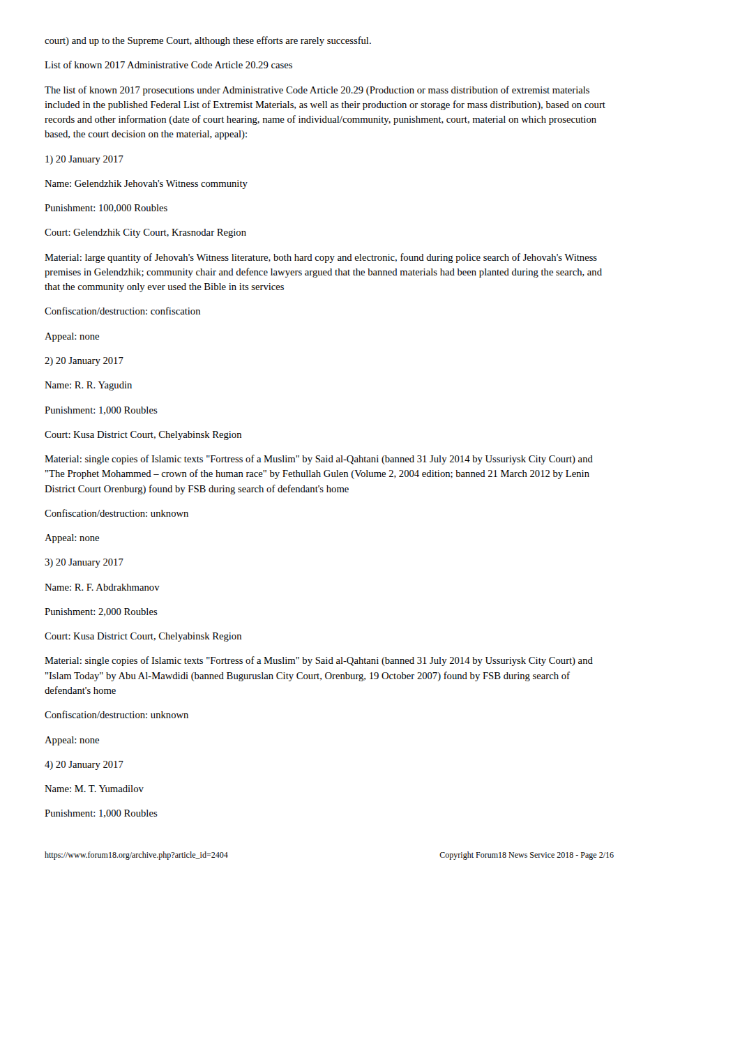court) and up to the Supreme Court, although these efforts are rarely successful.
List of known 2017 Administrative Code Article 20.29 cases
The list of known 2017 prosecutions under Administrative Code Article 20.29 (Production or mass distribution of extremist materials included in the published Federal List of Extremist Materials, as well as their production or storage for mass distribution), based on court records and other information (date of court hearing, name of individual/community, punishment, court, material on which prosecution based, the court decision on the material, appeal):
1) 20 January 2017
Name: Gelendzhik Jehovah's Witness community
Punishment: 100,000 Roubles
Court: Gelendzhik City Court, Krasnodar Region
Material: large quantity of Jehovah's Witness literature, both hard copy and electronic, found during police search of Jehovah's Witness premises in Gelendzhik; community chair and defence lawyers argued that the banned materials had been planted during the search, and that the community only ever used the Bible in its services
Confiscation/destruction: confiscation
Appeal: none
2) 20 January 2017
Name: R. R. Yagudin
Punishment: 1,000 Roubles
Court: Kusa District Court, Chelyabinsk Region
Material: single copies of Islamic texts "Fortress of a Muslim" by Said al-Qahtani (banned 31 July 2014 by Ussuriysk City Court) and "The Prophet Mohammed – crown of the human race" by Fethullah Gulen (Volume 2, 2004 edition; banned 21 March 2012 by Lenin District Court Orenburg) found by FSB during search of defendant's home
Confiscation/destruction: unknown
Appeal: none
3) 20 January 2017
Name: R. F. Abdrakhmanov
Punishment: 2,000 Roubles
Court: Kusa District Court, Chelyabinsk Region
Material: single copies of Islamic texts "Fortress of a Muslim" by Said al-Qahtani (banned 31 July 2014 by Ussuriysk City Court) and "Islam Today" by Abu Al-Mawdidi (banned Buguruslan City Court, Orenburg, 19 October 2007) found by FSB during search of defendant's home
Confiscation/destruction: unknown
Appeal: none
4) 20 January 2017
Name: M. T. Yumadilov
Punishment: 1,000 Roubles
https://www.forum18.org/archive.php?article_id=2404
Copyright Forum18 News Service 2018 - Page 2/16